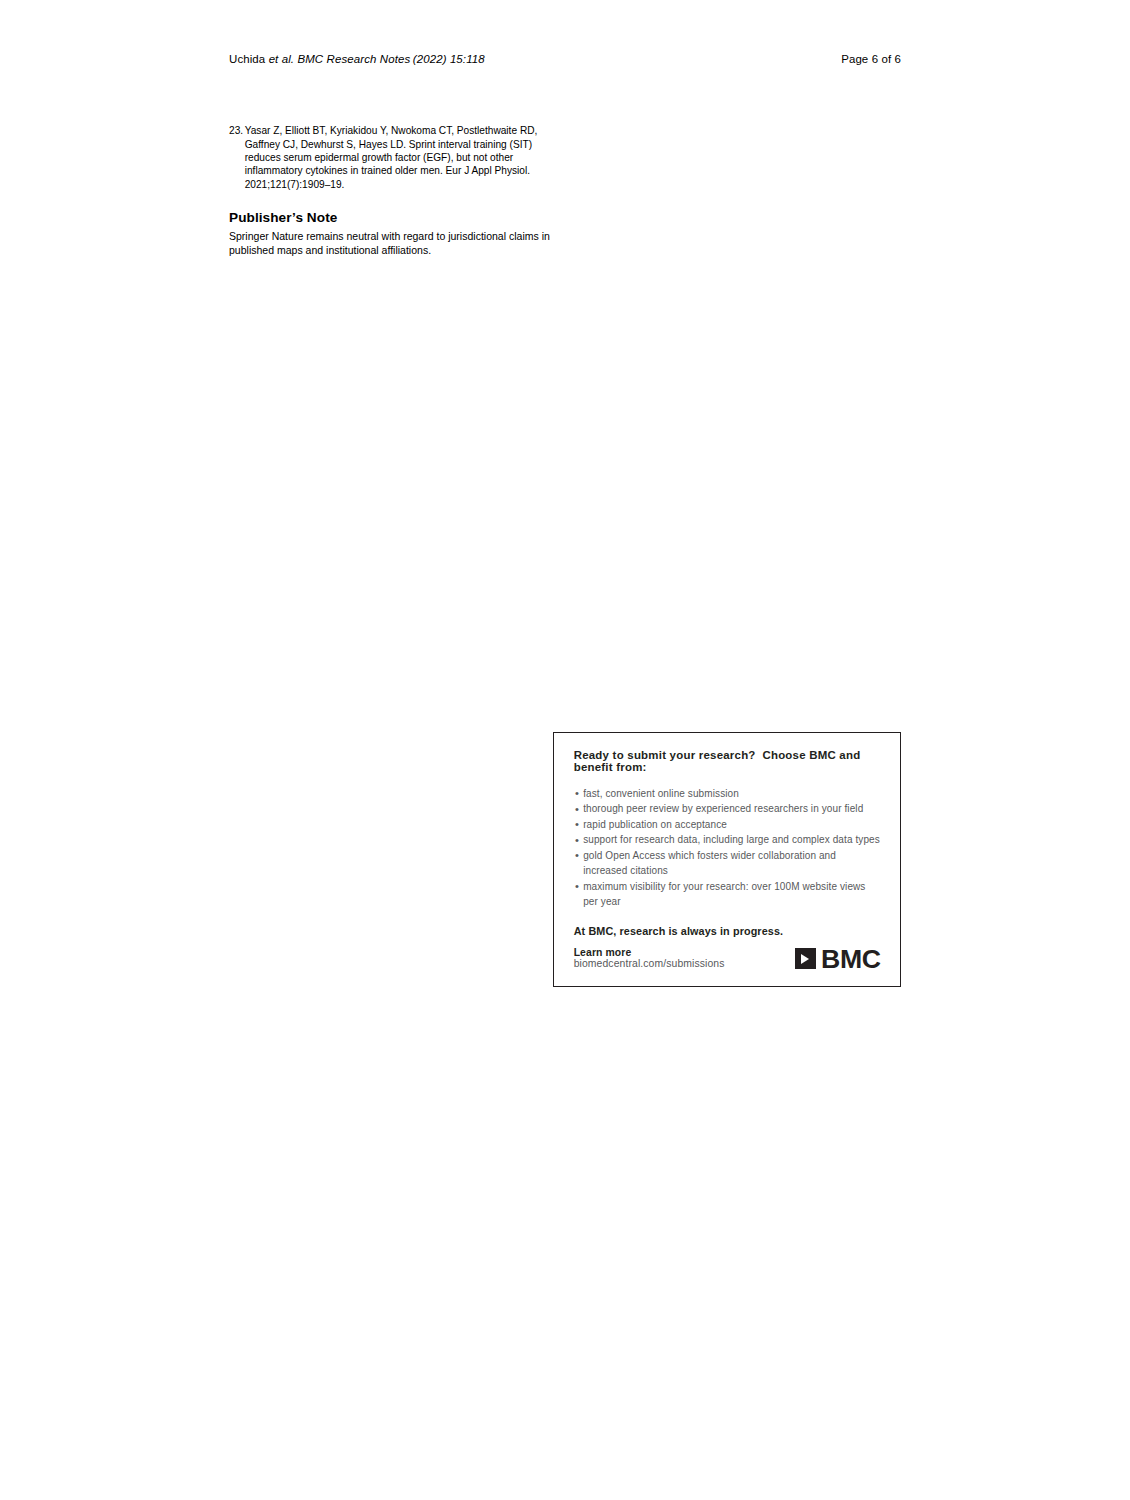Uchida et al. BMC Research Notes(2022) 15:118
Page 6 of 6
23. Yasar Z, Elliott BT, Kyriakidou Y, Nwokoma CT, Postlethwaite RD, Gaffney CJ, Dewhurst S, Hayes LD. Sprint interval training (SIT) reduces serum epidermal growth factor (EGF), but not other inflammatory cytokines in trained older men. Eur J Appl Physiol. 2021;121(7):1909–19.
Publisher’s Note
Springer Nature remains neutral with regard to jurisdictional claims in published maps and institutional affiliations.
Ready to submit your research? Choose BMC and benefit from:
fast, convenient online submission
thorough peer review by experienced researchers in your field
rapid publication on acceptance
support for research data, including large and complex data types
gold Open Access which fosters wider collaboration and increased citations
maximum visibility for your research: over 100M website views per year
At BMC, research is always in progress.
Learn more biomedcentral.com/submissions
BMC